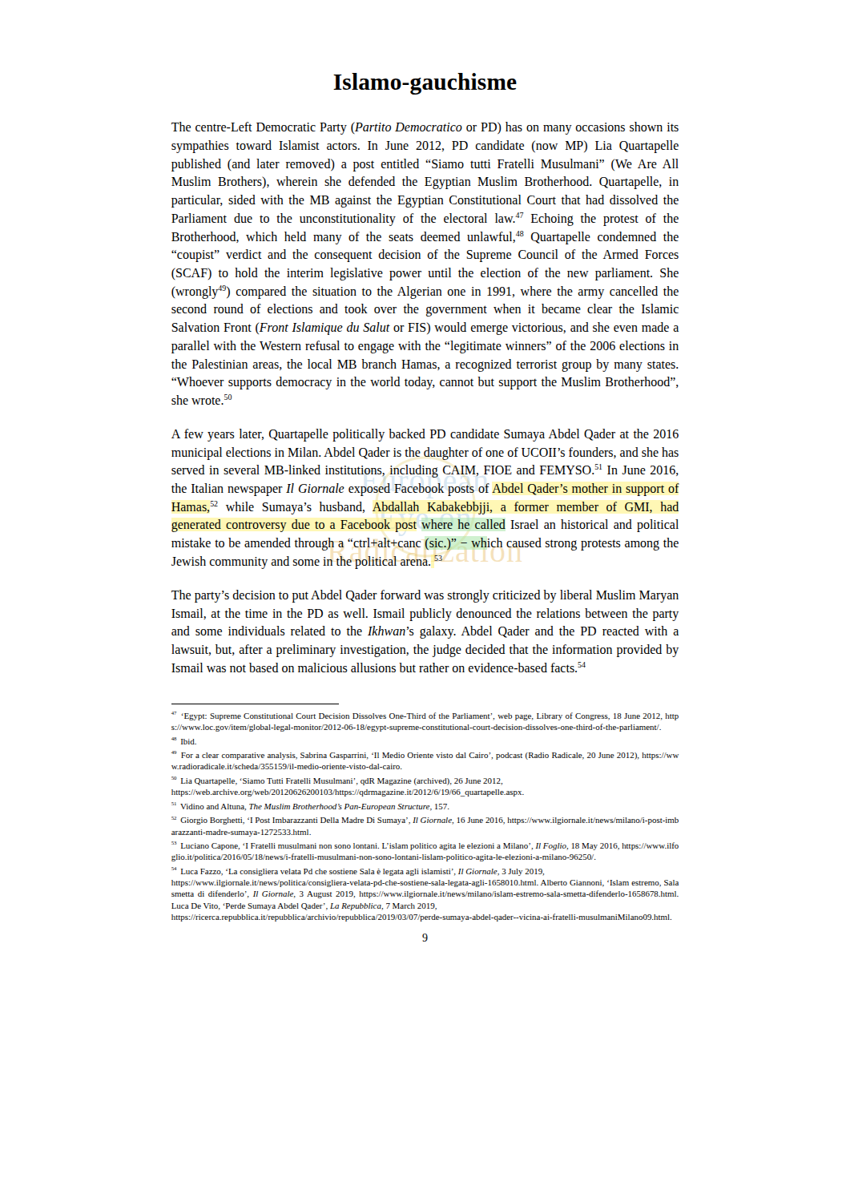European
Eye on
Radicalization
Islamo-gauchisme
The centre-Left Democratic Party (Partito Democratico or PD) has on many occasions shown its sympathies toward Islamist actors. In June 2012, PD candidate (now MP) Lia Quartapelle published (and later removed) a post entitled “Siamo tutti Fratelli Musulmani” (We Are All Muslim Brothers), wherein she defended the Egyptian Muslim Brotherhood. Quartapelle, in particular, sided with the MB against the Egyptian Constitutional Court that had dissolved the Parliament due to the unconstitutionality of the electoral law.47 Echoing the protest of the Brotherhood, which held many of the seats deemed unlawful,48 Quartapelle condemned the “coupist” verdict and the consequent decision of the Supreme Council of the Armed Forces (SCAF) to hold the interim legislative power until the election of the new parliament. She (wrongly49) compared the situation to the Algerian one in 1991, where the army cancelled the second round of elections and took over the government when it became clear the Islamic Salvation Front (Front Islamique du Salut or FIS) would emerge victorious, and she even made a parallel with the Western refusal to engage with the “legitimate winners” of the 2006 elections in the Palestinian areas, the local MB branch Hamas, a recognized terrorist group by many states. “Whoever supports democracy in the world today, cannot but support the Muslim Brotherhood”, she wrote.50
A few years later, Quartapelle politically backed PD candidate Sumaya Abdel Qader at the 2016 municipal elections in Milan. Abdel Qader is the daughter of one of UCOII’s founders, and she has served in several MB-linked institutions, including CAIM, FIOE and FEMYSO.51 In June 2016, the Italian newspaper Il Giornale exposed Facebook posts of Abdel Qader’s mother in support of Hamas,52 while Sumaya’s husband, Abdallah Kabakebbjji, a former member of GMI, had generated controversy due to a Facebook post where he called Israel an historical and political mistake to be amended through a “ctrl+alt+canc (sic.)” − which caused strong protests among the Jewish community and some in the political arena. 53
The party’s decision to put Abdel Qader forward was strongly criticized by liberal Muslim Maryan Ismail, at the time in the PD as well. Ismail publicly denounced the relations between the party and some individuals related to the Ikhwan’s galaxy. Abdel Qader and the PD reacted with a lawsuit, but, after a preliminary investigation, the judge decided that the information provided by Ismail was not based on malicious allusions but rather on evidence-based facts.54
47 ‘Egypt: Supreme Constitutional Court Decision Dissolves One-Third of the Parliament’, web page, Library of Congress, 18 June 2012, https://www.loc.gov/item/global-legal-monitor/2012-06-18/egypt-supreme-constitutional-court-decision-dissolves-one-third-of-the-parliament/.
48 Ibid.
49 For a clear comparative analysis, Sabrina Gasparrini, ‘Il Medio Oriente visto dal Cairo’, podcast (Radio Radicale, 20 June 2012), https://www.radioradicale.it/scheda/355159/il-medio-oriente-visto-dal-cairo.
50 Lia Quartapelle, ‘Siamo Tutti Fratelli Musulmani’, qdR Magazine (archived), 26 June 2012,
https://web.archive.org/web/20120626200103/https://qdrmagazine.it/2012/6/19/66_quartapelle.aspx.
51 Vidino and Altuna, The Muslim Brotherhood’s Pan-European Structure, 157.
52 Giorgio Borghetti, ‘I Post Imbarazzanti Della Madre Di Sumaya’, Il Giornale, 16 June 2016, https://www.ilgiornale.it/news/milano/i-post-imbarazzanti-madre-sumaya-1272533.html.
53 Luciano Capone, ‘I Fratelli musulmani non sono lontani. L’islam politico agita le elezioni a Milano’, Il Foglio, 18 May 2016, https://www.ilfoglio.it/politica/2016/05/18/news/i-fratelli-musulmani-non-sono-lontani-lislam-politico-agita-le-elezioni-a-milano-96250/.
54 Luca Fazzo, ‘La consigliera velata Pd che sostiene Sala è legata agli islamisti’, Il Giornale, 3 July 2019,
https://www.ilgiornale.it/news/politica/consigliera-velata-pd-che-sostiene-sala-legata-agli-1658010.html. Alberto Giannoni, ‘Islam estremo, Sala smetta di difenderlo’, Il Giornale, 3 August 2019, https://www.ilgiornale.it/news/milano/islam-estremo-sala-smetta-difenderlo-1658678.html. Luca De Vito, ‘Perde Sumaya Abdel Qader’, La Repubblica, 7 March 2019,
https://ricerca.repubblica.it/repubblica/archivio/repubblica/2019/03/07/perde-sumaya-abdel-qader--vicina-ai-fratelli-musulmaniMilano09.html.
9